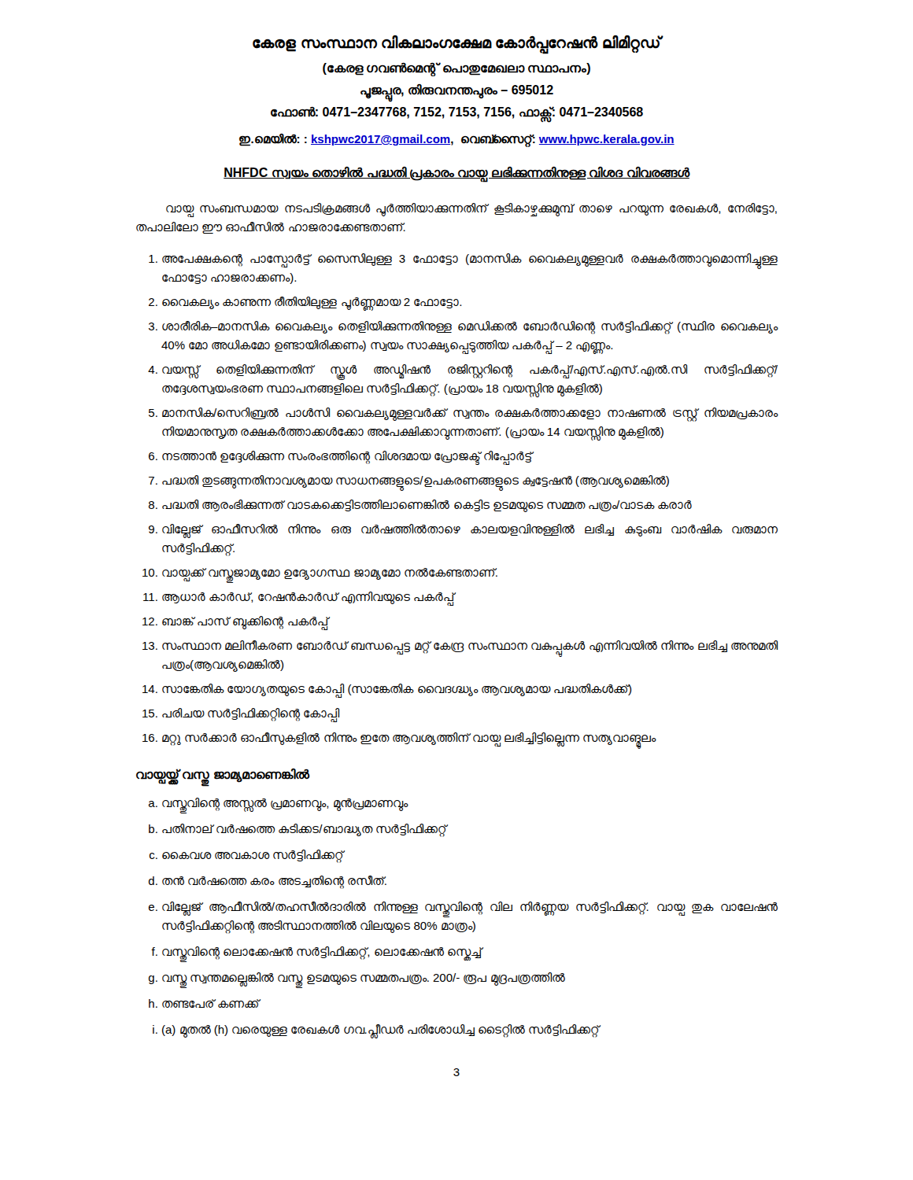കേരള സംസ്ഥാന വികലാംഗക്ഷേമ കോർപ്പറേഷൻ ലിമിറ്റഡ്
(കേരള ഗവൺമെന്റ് പൊതുമേഖലാ സ്ഥാപനം)
പൂജപ്പുര, തിരുവനന്തപുരം – 695012
ഫോൺ: 0471–2347768, 7152, 7153, 7156, ഫാക്സ്: 0471–2340568
ഇ.മെയിൽ: : kshpwc2017@gmail.com, വെബ്സൈറ്റ്: www.hpwc.kerala.gov.in
NHFDC സ്വയം തൊഴിൽ പദ്ധതി പ്രകാരം വായ്പ ലഭിക്കുന്നതിനുള്ള വിശദ വിവരങ്ങൾ
വായ്പ സംബന്ധമായ നടപടിക്രമങ്ങൾ പൂർത്തിയാക്കുന്നതിന് കൂടികാഴ്ചക്കുമുമ്പ് താഴെ പറയുന്ന രേഖകൾ, നേരിട്ടോ, തപാലിലോ ഈ ഓഫീസിൽ ഹാജരാക്കേണ്ടതാണ്.
അപേക്ഷകന്റെ പാസ്പോർട്ട് സൈസിലുള്ള 3 ഫോട്ടോ (മാനസിക വൈകല്യമുള്ളവർ രക്ഷകർത്താവുമൊന്നിച്ചുള്ള ഫോട്ടോ ഹാജരാക്കണം).
വൈകല്യം കാണുന്ന രീതിയിലുള്ള പൂർണ്ണമായ 2 ഫോട്ടോ.
ശാരീരിക–മാനസിക വൈകല്യം തെളിയിക്കുന്നതിനുള്ള മെഡിക്കൽ ബോർഡിന്റെ സർട്ടിഫിക്കറ്റ് (സ്ഥിര വൈകല്യം 40% മോ അധികമോ ഉണ്ടായിരിക്കണം) സ്വയം സാക്ഷ്യപ്പെടുത്തിയ പകർപ്പ് – 2 എണ്ണം.
വയസ്സ് തെളിയിക്കുന്നതിന് സ്കൂൾ അഡ്മിഷൻ രജിസ്റ്ററിന്റെ പകർപ്പ്/എസ്.എസ്.എൽ.സി സർട്ടിഫിക്കറ്റ്/തദ്ദേശസ്വയംഭരണ സ്ഥാപനങ്ങളിലെ സർട്ടിഫിക്കറ്റ്. (പ്രായം 18 വയസ്സിനു മുകളിൽ)
മാനസിക/സെറിബ്രൽ പാൾസി വൈകല്യമുള്ളവർക്ക് സ്വന്തം രക്ഷകർത്താക്കളോ നാഷണൽ ട്രസ്റ്റ് നിയമപ്രകാരം നിയമാനുസൃത രക്ഷകർത്താക്കൾക്കോ അപേക്ഷിക്കാവുന്നതാണ്. (പ്രായം 14 വയസ്സിനു മുകളിൽ)
നടത്താൻ ഉദ്ദേശിക്കുന്ന സംരംഭത്തിന്റെ വിശദമായ പ്രോജക്ട് റിപ്പോർട്ട്
പദ്ധതി തുടങ്ങുന്നതിനാവശ്യമായ സാധനങ്ങളുടെ/ഉപകരണങ്ങളുടെ ക്വട്ടേഷൻ (ആവശ്യമെങ്കിൽ)
പദ്ധതി ആരംഭിക്കുന്നത് വാടകക്കെട്ടിടത്തിലാണെങ്കിൽ കെട്ടിട ഉടമയുടെ സമ്മത പത്രം/വാടക കരാർ
വില്ലേജ് ഓഫീസറിൽ നിന്നും ഒരു വർഷത്തിൽതാഴെ കാലയളവിനുള്ളിൽ ലഭിച്ച കുടുംബ വാർഷിക വരുമാന സർട്ടിഫിക്കറ്റ്.
വായ്പക്ക് വസ്തുജാമ്യമോ ഉദ്യോഗസ്ഥ ജാമ്യമോ നൽകേണ്ടതാണ്.
ആധാർ കാർഡ്, റേഷൻകാർഡ് എന്നിവയുടെ പകർപ്പ്
ബാങ്ക് പാസ് ബുക്കിന്റെ പകർപ്പ്
സംസ്ഥാന മലിനീകരണ ബോർഡ് ബന്ധപ്പെട്ട മറ്റ് കേന്ദ്ര സംസ്ഥാന വകുപ്പുകൾ എന്നിവയിൽ നിന്നും ലഭിച്ച അനുമതി പത്രം(ആവശ്യമെങ്കിൽ)
സാങ്കേതിക യോഗ്യതയുടെ കോപ്പി (സാങ്കേതിക വൈദഗ്ദ്ധ്യം ആവശ്യമായ പദ്ധതികൾക്ക്)
പരിചയ സർട്ടിഫിക്കറ്റിന്റെ കോപ്പി
മറ്റു സർക്കാർ ഓഫീസുകളിൽ നിന്നും ഇതേ ആവശ്യത്തിന് വായ്പ ലഭിച്ചിട്ടില്ലെന്ന സത്യവാങ്മൂലം
വായ്പയ്ക്ക് വസ്തു ജാമ്യമാണെങ്കിൽ
വസ്തുവിന്റെ അസ്സൽ പ്രമാണവും, മുൻപ്രമാണവും
പതിനാല് വർഷത്തെ കുടിക്കട/ബാദ്ധ്യത സർട്ടിഫിക്കറ്റ്
കൈവശ അവകാശ സർട്ടിഫിക്കറ്റ്
തൻ വർഷത്തെ കരം അടച്ചതിന്റെ രസീത്.
വില്ലേജ് ആഫീസിൽ/തഹസീൽദാരിൽ നിന്നുള്ള വസ്തുവിന്റെ വില നിർണ്ണയ സർട്ടിഫിക്കറ്റ്. വായ്പ തുക വാലേഷൻ സർട്ടിഫിക്കറ്റിന്റെ അടിസ്ഥാനത്തിൽ വിലയുടെ 80% മാത്രം)
വസ്തുവിന്റെ ലൊക്കേഷൻ സർട്ടിഫിക്കറ്റ്, ലൊക്കേഷൻ സ്കെച്ച്
വസ്തു സ്വന്തമല്ലെങ്കിൽ വസ്തു ഉടമയുടെ സമ്മതപത്രം. 200/- രൂപ മുദ്രപത്രത്തിൽ
തണ്ടപേര് കണക്ക്
(a) മുതൽ (h) വരെയുള്ള രേഖകൾ ഗവ.പ്ലീഡർ പരിശോധിച്ച ടൈറ്റിൽ സർട്ടിഫിക്കറ്റ്
3